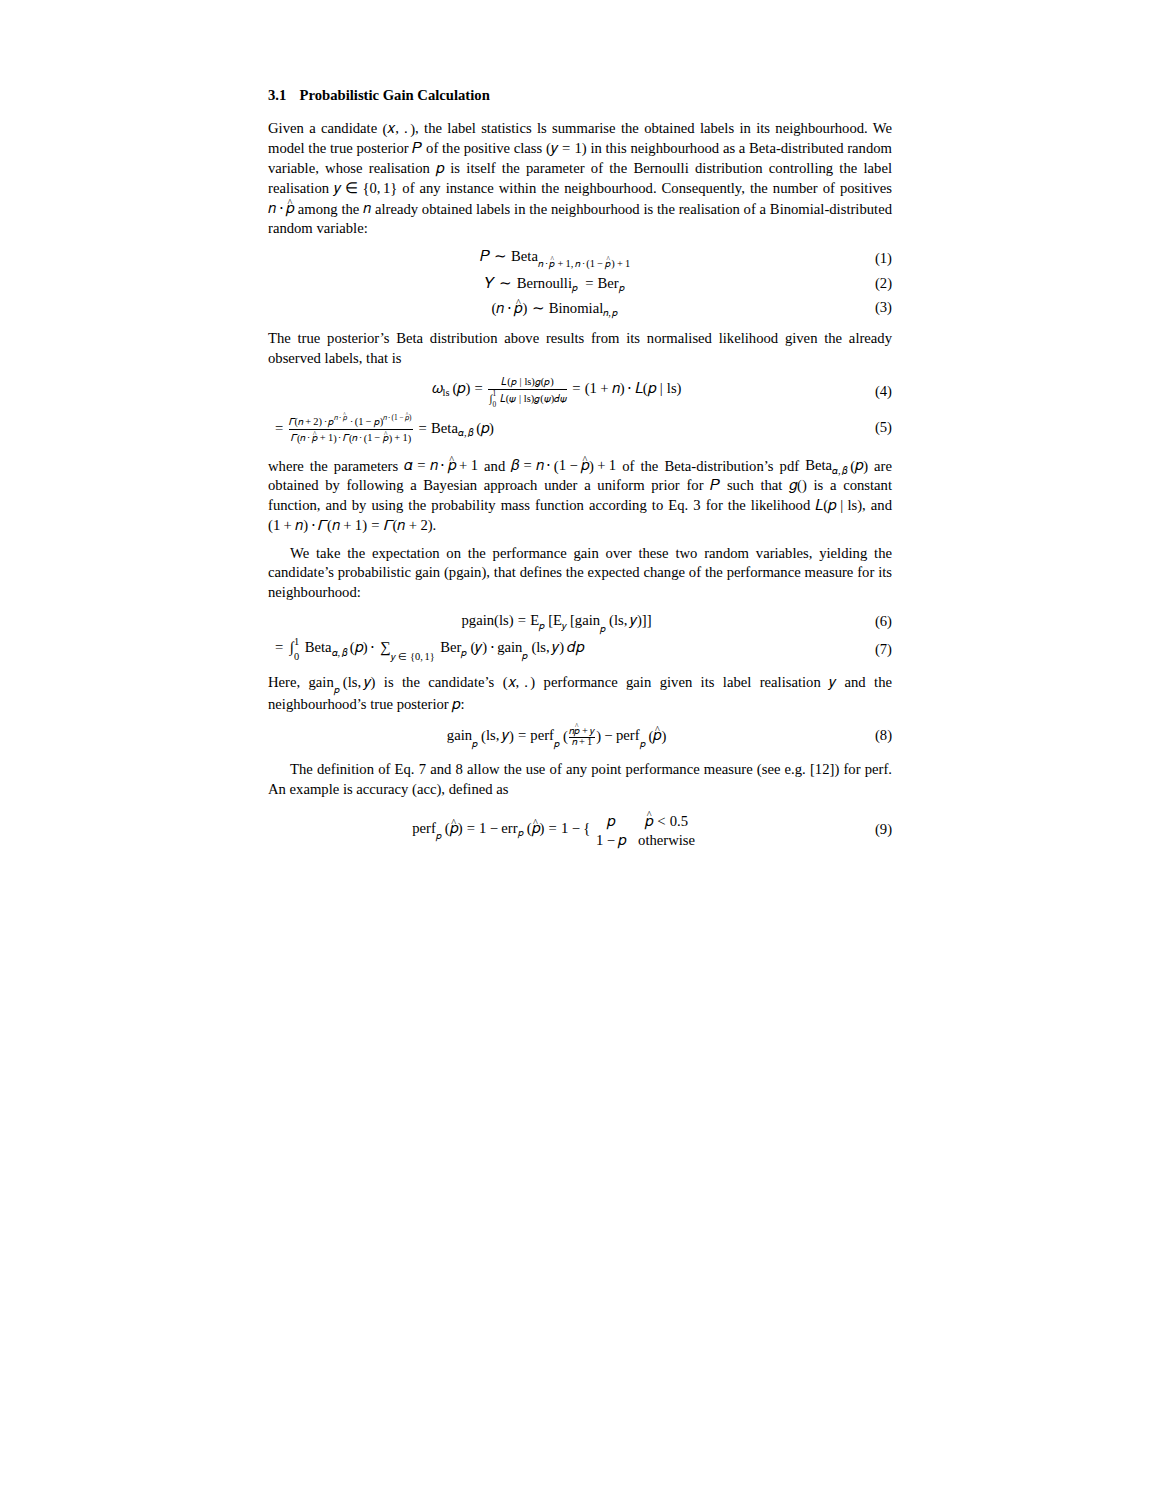3.1 Probabilistic Gain Calculation
Given a candidate (x,.), the label statistics ls summarise the obtained labels in its neighbourhood. We model the true posterior P of the positive class (y=1) in this neighbourhood as a Beta-distributed random variable, whose realisation p is itself the parameter of the Bernoulli distribution controlling the label realisation y∈{0,1} of any instance within the neighbourhood. Consequently, the number of positives n⋅p^ among the n already obtained labels in the neighbourhood is the realisation of a Binomial-distributed random variable:
P∼ Betan⋅p^+1,n⋅(1−p^)+1
(1)
Y∼ Bernoullip = Berp
(2)
(n⋅p^) ∼ Binomialn,p
(3)
The true posterior’s Beta distribution above results from its normalised likelihood given the already observed labels, that is
ωls(p) = L(p|ls)g(p) ∫01L(ψ|ls)g(ψ)dψ = (1+n)⋅L(p|ls)
(4)
= Γ(n+2)⋅pn⋅p^⋅(1−p)n⋅(1−p^) Γ(n⋅p^+1)⋅Γ(n⋅(1−p^)+1) = Betaα,β(p)
(5)
where the parameters α=n⋅p^+1 and β=n⋅(1−p^)+1 of the Beta-distribution’s pdf Betaα,β(p) are obtained by following a Bayesian approach under a uniform prior for P such that g() is a constant function, and by using the probability mass function according to Eq. 3 for the likelihood L(p|ls), and (1+n)⋅Γ(n+1)=Γ(n+2).
We take the expectation on the performance gain over these two random variables, yielding the candidate’s probabilistic gain (pgain), that defines the expected change of the performance measure for its neighbourhood:
pgain(ls) = Ep [ Ey [gainp(ls,y)] ]
(6)
= ∫01 Betaα,β(p) ⋅ ∑y∈{0,1} Berp(y) ⋅ gainp(ls,y) dp
(7)
Here, gainp(ls,y) is the candidate’s (x,.) performance gain given its label realisation y and the neighbourhood’s true posterior p:
gainp(ls,y) = perfp ( np^+y n+1 ) − perfp(p^)
(8)
The definition of Eq. 7 and 8 allow the use of any point performance measure (see e.g. [12]) for perf. An example is accuracy (acc), defined as
perfp(p^) = 1− errp(p^) = 1− { p p^<0.5 1−p otherwise
(9)